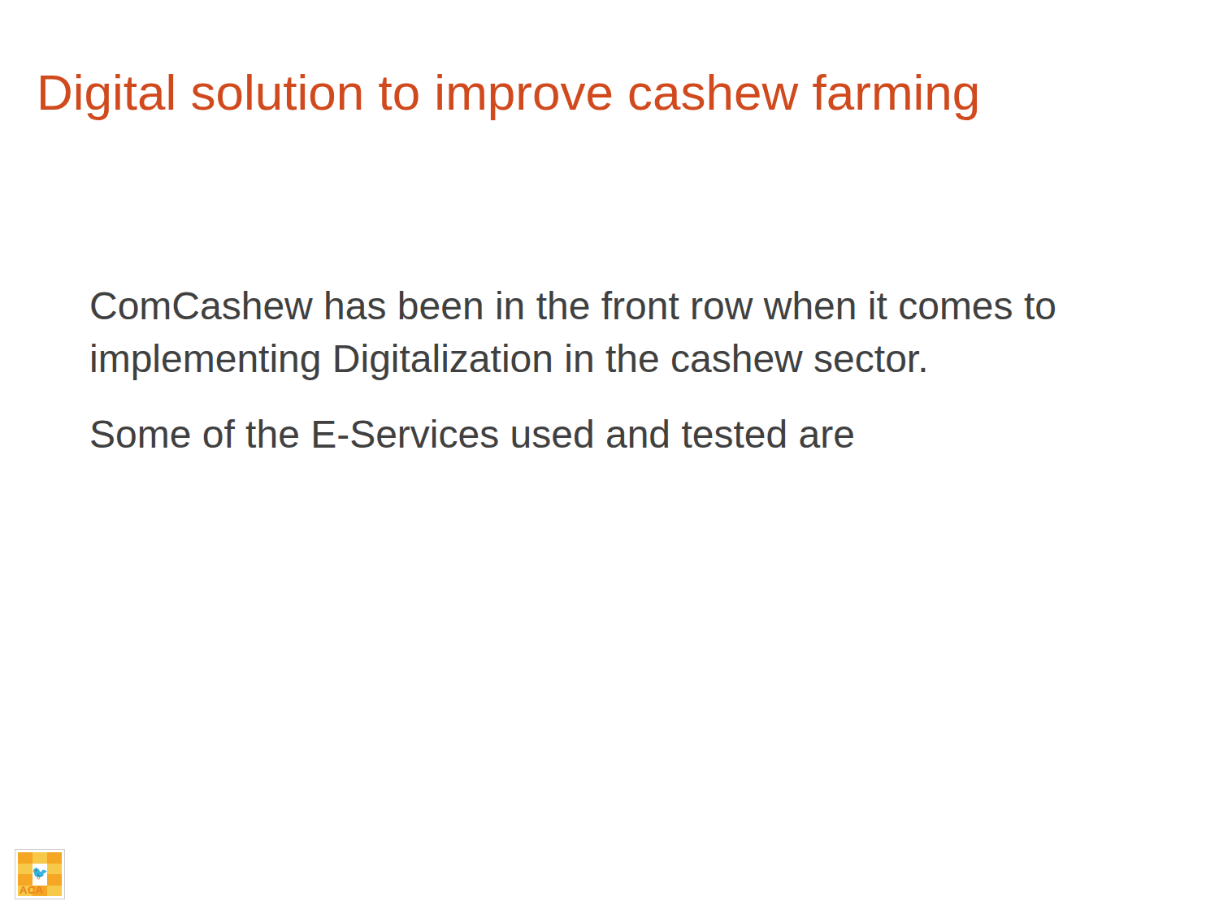Digital solution to improve cashew farming
ComCashew has been in the front row when it comes to implementing Digitalization in the cashew sector.
Some of the E-Services used and tested are
🐦 ACA